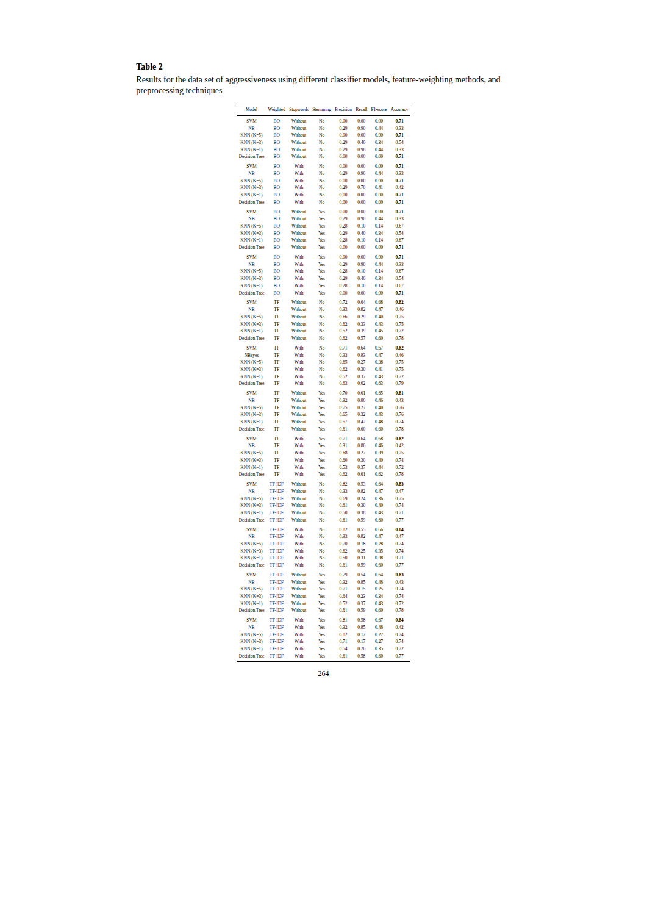Table 2 Results for the data set of aggressiveness using different classifier models, feature-weighting methods, and preprocessing techniques
| Model | Weighted | Stopwords | Stemming | Precision | Recall | F1-score | Accuracy |
| --- | --- | --- | --- | --- | --- | --- | --- |
| SVM | BO | Without | No | 0.00 | 0.00 | 0.00 | 0.71 |
| NB | BO | Without | No | 0.29 | 0.90 | 0.44 | 0.33 |
| KNN (K=5) | BO | Without | No | 0.00 | 0.00 | 0.00 | 0.71 |
| KNN (K=3) | BO | Without | No | 0.29 | 0.40 | 0.34 | 0.54 |
| KNN (K=1) | BO | Without | No | 0.29 | 0.90 | 0.44 | 0.33 |
| Decision Tree | BO | Without | No | 0.00 | 0.00 | 0.00 | 0.71 |
| SVM | BO | With | No | 0.00 | 0.00 | 0.00 | 0.71 |
| NB | BO | With | No | 0.29 | 0.90 | 0.44 | 0.33 |
| KNN (K=5) | BO | With | No | 0.00 | 0.00 | 0.00 | 0.71 |
| KNN (K=3) | BO | With | No | 0.29 | 0.70 | 0.41 | 0.42 |
| KNN (K=1) | BO | With | No | 0.00 | 0.00 | 0.00 | 0.71 |
| Decision Tree | BO | With | No | 0.00 | 0.00 | 0.00 | 0.71 |
| SVM | BO | Without | Yes | 0.00 | 0.00 | 0.00 | 0.71 |
| NB | BO | Without | Yes | 0.29 | 0.90 | 0.44 | 0.33 |
| KNN (K=5) | BO | Without | Yes | 0.28 | 0.10 | 0.14 | 0.67 |
| KNN (K=3) | BO | Without | Yes | 0.29 | 0.40 | 0.34 | 0.54 |
| KNN (K=1) | BO | Without | Yes | 0.28 | 0.10 | 0.14 | 0.67 |
| Decision Tree | BO | Without | Yes | 0.00 | 0.00 | 0.00 | 0.71 |
| SVM | BO | With | Yes | 0.00 | 0.00 | 0.00 | 0.71 |
| NB | BO | With | Yes | 0.29 | 0.90 | 0.44 | 0.33 |
| KNN (K=5) | BO | With | Yes | 0.28 | 0.10 | 0.14 | 0.67 |
| KNN (K=3) | BO | With | Yes | 0.29 | 0.40 | 0.34 | 0.54 |
| KNN (K=1) | BO | With | Yes | 0.28 | 0.10 | 0.14 | 0.67 |
| Decision Tree | BO | With | Yes | 0.00 | 0.00 | 0.00 | 0.71 |
| SVM | TF | Without | No | 0.72 | 0.64 | 0.68 | 0.82 |
| NB | TF | Without | No | 0.33 | 0.82 | 0.47 | 0.46 |
| KNN (K=5) | TF | Without | No | 0.66 | 0.29 | 0.40 | 0.75 |
| KNN (K=3) | TF | Without | No | 0.62 | 0.33 | 0.43 | 0.75 |
| KNN (K=1) | TF | Without | No | 0.52 | 0.39 | 0.45 | 0.72 |
| Decision Tree | TF | Without | No | 0.62 | 0.57 | 0.60 | 0.78 |
| SVM | TF | With | No | 0.71 | 0.64 | 0.67 | 0.82 |
| NBayes | TF | With | No | 0.33 | 0.83 | 0.47 | 0.46 |
| KNN (K=5) | TF | With | No | 0.65 | 0.27 | 0.38 | 0.75 |
| KNN (K=3) | TF | With | No | 0.62 | 0.30 | 0.41 | 0.75 |
| KNN (K=1) | TF | With | No | 0.52 | 0.37 | 0.43 | 0.72 |
| Decision Tree | TF | With | No | 0.63 | 0.62 | 0.63 | 0.79 |
| SVM | TF | Without | Yes | 0.70 | 0.61 | 0.65 | 0.81 |
| NB | TF | Without | Yes | 0.32 | 0.86 | 0.46 | 0.43 |
| KNN (K=5) | TF | Without | Yes | 0.75 | 0.27 | 0.40 | 0.76 |
| KNN (K=3) | TF | Without | Yes | 0.65 | 0.32 | 0.43 | 0.76 |
| KNN (K=1) | TF | Without | Yes | 0.57 | 0.42 | 0.48 | 0.74 |
| Decision Tree | TF | Without | Yes | 0.61 | 0.60 | 0.60 | 0.78 |
| SVM | TF | With | Yes | 0.71 | 0.64 | 0.68 | 0.82 |
| NB | TF | With | Yes | 0.31 | 0.86 | 0.46 | 0.42 |
| KNN (K=5) | TF | With | Yes | 0.68 | 0.27 | 0.39 | 0.75 |
| KNN (K=3) | TF | With | Yes | 0.60 | 0.30 | 0.40 | 0.74 |
| KNN (K=1) | TF | With | Yes | 0.53 | 0.37 | 0.44 | 0.72 |
| Decision Tree | TF | With | Yes | 0.62 | 0.61 | 0.62 | 0.78 |
| SVM | TF-IDF | Without | No | 0.82 | 0.53 | 0.64 | 0.83 |
| NB | TF-IDF | Without | No | 0.33 | 0.82 | 0.47 | 0.47 |
| KNN (K=5) | TF-IDF | Without | No | 0.69 | 0.24 | 0.36 | 0.75 |
| KNN (K=3) | TF-IDF | Without | No | 0.61 | 0.30 | 0.40 | 0.74 |
| KNN (K=1) | TF-IDF | Without | No | 0.50 | 0.38 | 0.43 | 0.71 |
| Decision Tree | TF-IDF | Without | No | 0.61 | 0.59 | 0.60 | 0.77 |
| SVM | TF-IDF | With | No | 0.82 | 0.55 | 0.66 | 0.84 |
| NB | TF-IDF | With | No | 0.33 | 0.82 | 0.47 | 0.47 |
| KNN (K=5) | TF-IDF | With | No | 0.70 | 0.18 | 0.28 | 0.74 |
| KNN (K=3) | TF-IDF | With | No | 0.62 | 0.25 | 0.35 | 0.74 |
| KNN (K=1) | TF-IDF | With | No | 0.50 | 0.31 | 0.38 | 0.71 |
| Decision Tree | TF-IDF | With | No | 0.61 | 0.59 | 0.60 | 0.77 |
| SVM | TF-IDF | Without | Yes | 0.79 | 0.54 | 0.64 | 0.83 |
| NB | TF-IDF | Without | Yes | 0.32 | 0.85 | 0.46 | 0.43 |
| KNN (K=5) | TF-IDF | Without | Yes | 0.71 | 0.15 | 0.25 | 0.74 |
| KNN (K=3) | TF-IDF | Without | Yes | 0.64 | 0.23 | 0.34 | 0.74 |
| KNN (K=1) | TF-IDF | Without | Yes | 0.52 | 0.37 | 0.43 | 0.72 |
| Decision Tree | TF-IDF | Without | Yes | 0.61 | 0.59 | 0.60 | 0.78 |
| SVM | TF-IDF | With | Yes | 0.81 | 0.58 | 0.67 | 0.84 |
| NB | TF-IDF | With | Yes | 0.32 | 0.85 | 0.46 | 0.42 |
| KNN (K=5) | TF-IDF | With | Yes | 0.82 | 0.12 | 0.22 | 0.74 |
| KNN (K=3) | TF-IDF | With | Yes | 0.71 | 0.17 | 0.27 | 0.74 |
| KNN (K=1) | TF-IDF | With | Yes | 0.54 | 0.26 | 0.35 | 0.72 |
| Decision Tree | TF-IDF | With | Yes | 0.61 | 0.58 | 0.60 | 0.77 |
264